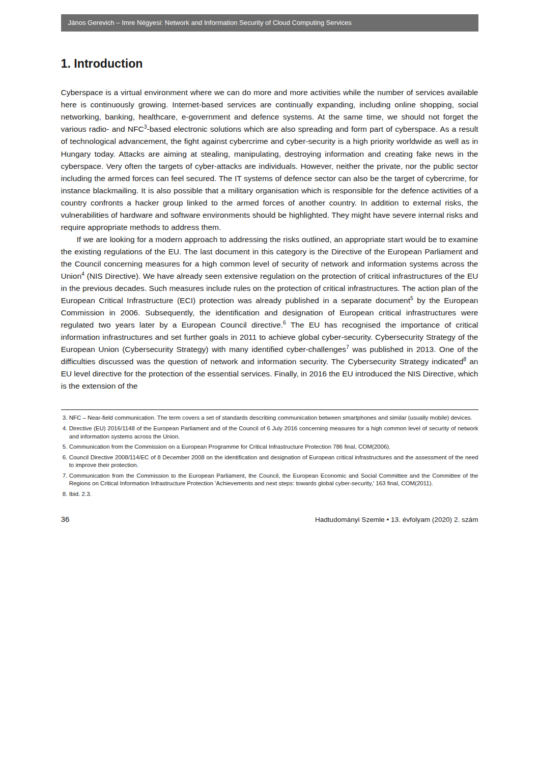János Gerevich – Imre Négyesi: Network and Information Security of Cloud Computing Services
1. Introduction
Cyberspace is a virtual environment where we can do more and more activities while the number of services available here is continuously growing. Internet-based services are continually expanding, including online shopping, social networking, banking, healthcare, e-government and defence systems. At the same time, we should not forget the various radio- and NFC3-based electronic solutions which are also spreading and form part of cyberspace. As a result of technological advancement, the fight against cybercrime and cyber-security is a high priority worldwide as well as in Hungary today. Attacks are aiming at stealing, manipulating, destroying information and creating fake news in the cyberspace. Very often the targets of cyber-attacks are individuals. However, neither the private, nor the public sector including the armed forces can feel secured. The IT systems of defence sector can also be the target of cybercrime, for instance blackmailing. It is also possible that a military organisation which is responsible for the defence activities of a country confronts a hacker group linked to the armed forces of another country. In addition to external risks, the vulnerabilities of hardware and software environments should be highlighted. They might have severe internal risks and require appropriate methods to address them.
If we are looking for a modern approach to addressing the risks outlined, an appropriate start would be to examine the existing regulations of the EU. The last document in this category is the Directive of the European Parliament and the Council concerning measures for a high common level of security of network and information systems across the Union4 (NIS Directive). We have already seen extensive regulation on the protection of critical infrastructures of the EU in the previous decades. Such measures include rules on the protection of critical infrastructures. The action plan of the European Critical Infrastructure (ECI) protection was already published in a separate document5 by the European Commission in 2006. Subsequently, the identification and designation of European critical infrastructures were regulated two years later by a European Council directive.6 The EU has recognised the importance of critical information infrastructures and set further goals in 2011 to achieve global cyber-security. Cybersecurity Strategy of the European Union (Cybersecurity Strategy) with many identified cyber-challenges7 was published in 2013. One of the difficulties discussed was the question of network and information security. The Cybersecurity Strategy indicated8 an EU level directive for the protection of the essential services. Finally, in 2016 the EU introduced the NIS Directive, which is the extension of the
NFC – Near-field communication. The term covers a set of standards describing communication between smartphones and similar (usually mobile) devices.
Directive (EU) 2016/1148 of the European Parliament and of the Council of 6 July 2016 concerning measures for a high common level of security of network and information systems across the Union.
Communication from the Commission on a European Programme for Critical Infrastructure Protection 786 final, COM(2006).
Council Directive 2008/114/EC of 8 December 2008 on the identification and designation of European critical infrastructures and the assessment of the need to improve their protection.
Communication from the Commission to the European Parliament, the Council, the European Economic and Social Committee and the Committee of the Regions on Critical Information Infrastructure Protection 'Achievements and next steps: towards global cyber-security,' 163 final, COM(2011).
Ibid. 2.3.
36 Hadtudományi Szemle • 13. évfolyam (2020) 2. szám